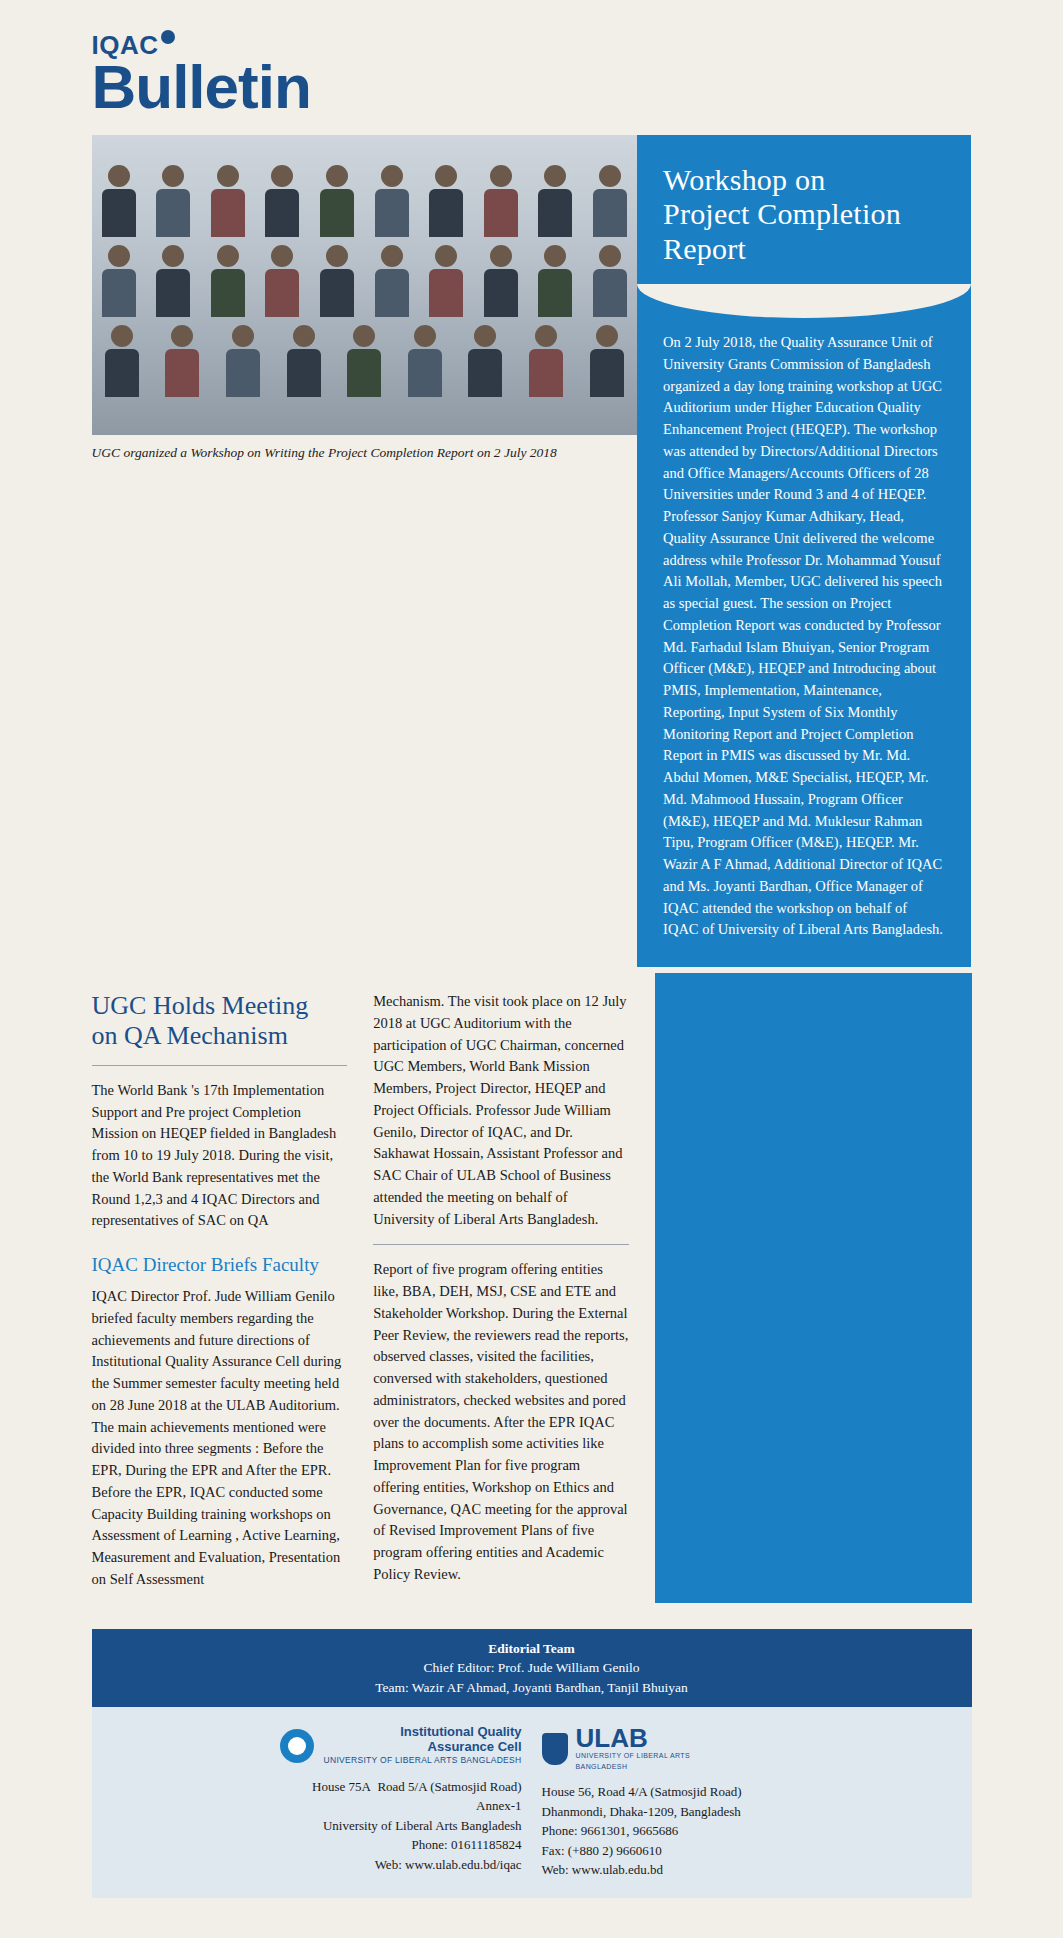IQAC
Bulletin
UGC organized a Workshop on Writing the Project Completion Report on 2 July 2018
Workshop on
Project Completion
Report
On 2 July 2018, the Quality Assurance Unit of University Grants Commission of Bangladesh organized a day long training workshop at UGC Auditorium under Higher Education Quality Enhancement Project (HEQEP). The workshop was attended by Directors/Additional Directors and Office Managers/Accounts Officers of 28 Universities under Round 3 and 4 of HEQEP. Professor Sanjoy Kumar Adhikary, Head, Quality Assurance Unit delivered the welcome address while Professor Dr. Mohammad Yousuf Ali Mollah, Member, UGC delivered his speech as special guest. The session on Project Completion Report was conducted by Professor Md. Farhadul Islam Bhuiyan, Senior Program Officer (M&E), HEQEP and Introducing about PMIS, Implementation, Maintenance, Reporting, Input System of Six Monthly Monitoring Report and Project Completion Report in PMIS was discussed by Mr. Md. Abdul Momen, M&E Specialist, HEQEP, Mr. Md. Mahmood Hussain, Program Officer (M&E), HEQEP and Md. Muklesur Rahman Tipu, Program Officer (M&E), HEQEP. Mr. Wazir A F Ahmad, Additional Director of IQAC and Ms. Joyanti Bardhan, Office Manager of IQAC attended the workshop on behalf of IQAC of University of Liberal Arts Bangladesh.
UGC Holds Meeting
on QA Mechanism
The World Bank 's 17th Implementation Support and Pre project Completion Mission on HEQEP fielded in Bangladesh from 10 to 19 July 2018. During the visit, the World Bank representatives met the Round 1,2,3 and 4 IQAC Directors and representatives of SAC on QA
IQAC Director Briefs Faculty
IQAC Director Prof. Jude William Genilo briefed faculty members regarding the achievements and future directions of Institutional Quality Assurance Cell during the Summer semester faculty meeting held on 28 June 2018 at the ULAB Auditorium. The main achievements mentioned were divided into three segments : Before the EPR, During the EPR and After the EPR. Before the EPR, IQAC conducted some Capacity Building training workshops on Assessment of Learning , Active Learning, Measurement and Evaluation, Presentation on Self Assessment
Mechanism. The visit took place on 12 July 2018 at UGC Auditorium with the participation of UGC Chairman, concerned UGC Members, World Bank Mission Members, Project Director, HEQEP and Project Officials. Professor Jude William Genilo, Director of IQAC, and Dr. Sakhawat Hossain, Assistant Professor and SAC Chair of ULAB School of Business attended the meeting on behalf of University of Liberal Arts Bangladesh.
Report of five program offering entities like, BBA, DEH, MSJ, CSE and ETE and Stakeholder Workshop. During the External Peer Review, the reviewers read the reports, observed classes, visited the facilities, conversed with stakeholders, questioned administrators, checked websites and pored over the documents. After the EPR IQAC plans to accomplish some activities like Improvement Plan for five program offering entities, Workshop on Ethics and Governance, QAC meeting for the approval of Revised Improvement Plans of five program offering entities and Academic Policy Review.
spacer
Editorial Team
Chief Editor: Prof. Jude William Genilo
Team: Wazir AF Ahmad, Joyanti Bardhan, Tanjil Bhuiyan
Institutional Quality
Assurance Cell
UNIVERSITY OF LIBERAL ARTS BANGLADESH
House 75A Road 5/A (Satmosjid Road)
Annex-1
University of Liberal Arts Bangladesh
Phone: 01611185824
Web: www.ulab.edu.bd/iqac
ULAB
UNIVERSITY OF LIBERAL ARTS
BANGLADESH
House 56, Road 4/A (Satmosjid Road)
Dhanmondi, Dhaka-1209, Bangladesh
Phone: 9661301, 9665686
Fax: (+880 2) 9660610
Web: www.ulab.edu.bd